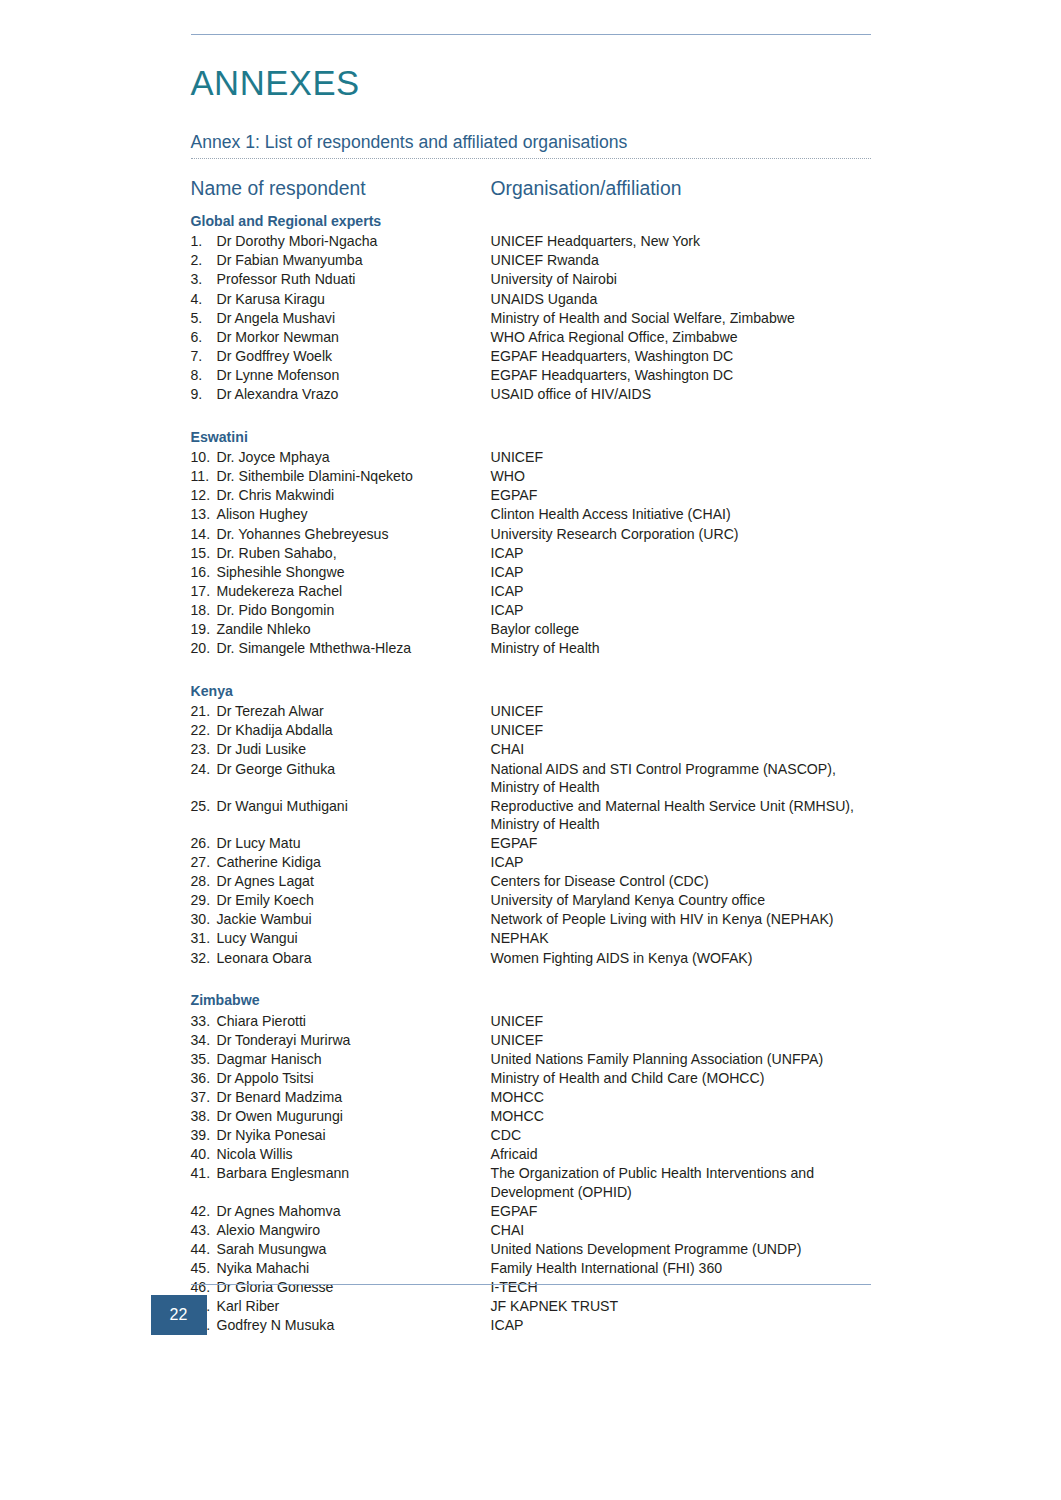ANNEXES
Annex 1: List of respondents and affiliated organisations
Name of respondent
Organisation/affiliation
Global and Regional experts
1. Dr Dorothy Mbori-Ngacha UNICEF Headquarters, New York
2. Dr Fabian Mwanyumba UNICEF Rwanda
3. Professor Ruth Nduati University of Nairobi
4. Dr Karusa Kiragu UNAIDS Uganda
5. Dr Angela Mushavi Ministry of Health and Social Welfare, Zimbabwe
6. Dr Morkor Newman WHO Africa Regional Office, Zimbabwe
7. Dr Godffrey Woelk EGPAF Headquarters, Washington DC
8. Dr Lynne Mofenson EGPAF Headquarters, Washington DC
9. Dr Alexandra Vrazo USAID office of HIV/AIDS
Eswatini
10. Dr. Joyce Mphaya UNICEF
11. Dr. Sithembile Dlamini-Nqeketo WHO
12. Dr. Chris Makwindi EGPAF
13. Alison Hughey Clinton Health Access Initiative (CHAI)
14. Dr. Yohannes Ghebreyesus University Research Corporation (URC)
15. Dr. Ruben Sahabo, ICAP
16. Siphesihle Shongwe ICAP
17. Mudekereza Rachel ICAP
18. Dr. Pido Bongomin ICAP
19. Zandile Nhleko Baylor college
20. Dr. Simangele Mthethwa-Hleza Ministry of Health
Kenya
21. Dr Terezah Alwar UNICEF
22. Dr Khadija Abdalla UNICEF
23. Dr Judi Lusike CHAI
24. Dr George Githuka National AIDS and STI Control Programme (NASCOP), Ministry of Health
25. Dr Wangui Muthigani Reproductive and Maternal Health Service Unit (RMHSU), Ministry of Health
26. Dr Lucy Matu EGPAF
27. Catherine Kidiga ICAP
28. Dr Agnes Lagat Centers for Disease Control (CDC)
29. Dr Emily Koech University of Maryland Kenya Country office
30. Jackie Wambui Network of People Living with HIV in Kenya (NEPHAK)
31. Lucy Wangui NEPHAK
32. Leonara Obara Women Fighting AIDS in Kenya (WOFAK)
Zimbabwe
33. Chiara Pierotti UNICEF
34. Dr Tonderayi Murirwa UNICEF
35. Dagmar Hanisch United Nations Family Planning Association (UNFPA)
36. Dr Appolo Tsitsi Ministry of Health and Child Care (MOHCC)
37. Dr Benard Madzima MOHCC
38. Dr Owen Mugurungi MOHCC
39. Dr Nyika Ponesai CDC
40. Nicola Willis Africaid
41. Barbara Englesmann The Organization of Public Health Interventions and Development (OPHID)
42. Dr Agnes Mahomva EGPAF
43. Alexio Mangwiro CHAI
44. Sarah Musungwa United Nations Development Programme (UNDP)
45. Nyika Mahachi Family Health International (FHI) 360
46. Dr Gloria Gonesse I-TECH
47. Karl Riber JF KAPNEK TRUST
48. Godfrey N Musuka ICAP
22